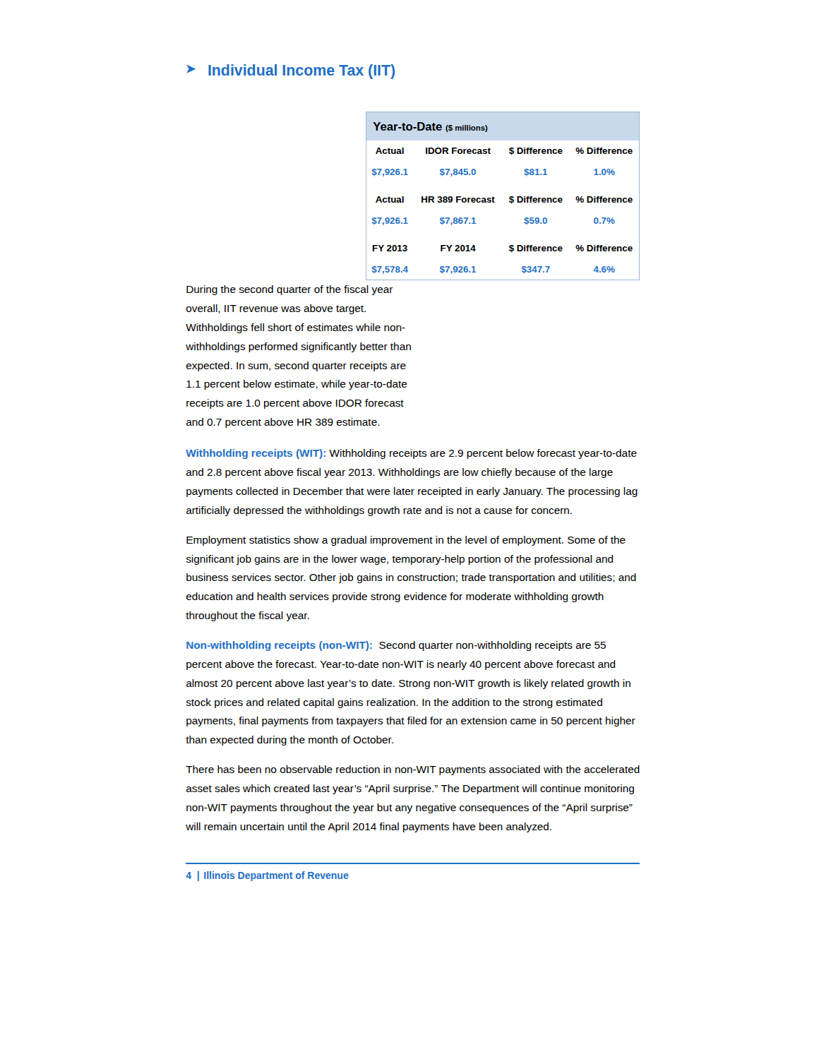Individual Income Tax (IIT)
Year-to-Date ($ millions)
| Actual | IDOR Forecast | $ Difference | % Difference |
| $7,926.1 | $7,845.0 | $81.1 | 1.0% |
| Actual | HR 389 Forecast | $ Difference | % Difference |
| $7,926.1 | $7,867.1 | $59.0 | 0.7% |
| FY 2013 | FY 2014 | $ Difference | % Difference |
| $7,578.4 | $7,926.1 | $347.7 | 4.6% |
During the second quarter of the fiscal year overall, IIT revenue was above target. Withholdings fell short of estimates while non-withholdings performed significantly better than expected. In sum, second quarter receipts are 1.1 percent below estimate, while year-to-date receipts are 1.0 percent above IDOR forecast and 0.7 percent above HR 389 estimate.
Withholding receipts (WIT): Withholding receipts are 2.9 percent below forecast year-to-date and 2.8 percent above fiscal year 2013. Withholdings are low chiefly because of the large payments collected in December that were later receipted in early January. The processing lag artificially depressed the withholdings growth rate and is not a cause for concern.
Employment statistics show a gradual improvement in the level of employment. Some of the significant job gains are in the lower wage, temporary-help portion of the professional and business services sector. Other job gains in construction; trade transportation and utilities; and education and health services provide strong evidence for moderate withholding growth throughout the fiscal year.
Non-withholding receipts (non-WIT): Second quarter non-withholding receipts are 55 percent above the forecast. Year-to-date non-WIT is nearly 40 percent above forecast and almost 20 percent above last year’s to date. Strong non-WIT growth is likely related growth in stock prices and related capital gains realization. In the addition to the strong estimated payments, final payments from taxpayers that filed for an extension came in 50 percent higher than expected during the month of October.
There has been no observable reduction in non-WIT payments associated with the accelerated asset sales which created last year’s “April surprise.” The Department will continue monitoring non-WIT payments throughout the year but any negative consequences of the “April surprise” will remain uncertain until the April 2014 final payments have been analyzed.
4|Illinois Department of Revenue